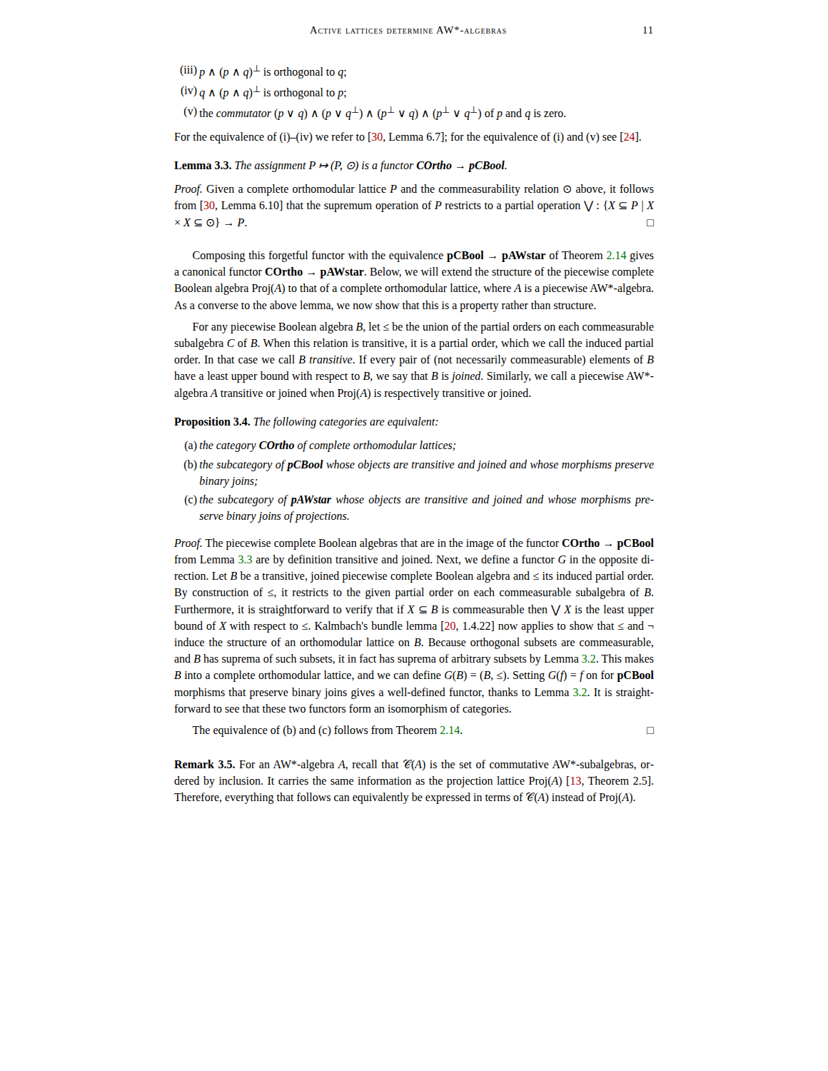Active lattices determine AW*-algebras 11
(iii) p ∧ (p ∧ q)⊥ is orthogonal to q;
(iv) q ∧ (p ∧ q)⊥ is orthogonal to p;
(v) the commutator (p ∨ q) ∧ (p ∨ q⊥) ∧ (p⊥ ∨ q) ∧ (p⊥ ∨ q⊥) of p and q is zero.
For the equivalence of (i)–(iv) we refer to [30, Lemma 6.7]; for the equivalence of (i) and (v) see [24].
Lemma 3.3. The assignment P ↦ (P, ⊙) is a functor COrtho → pCBool.
Proof. Given a complete orthomodular lattice P and the commeasurability relation ⊙ above, it follows from [30, Lemma 6.10] that the supremum operation of P restricts to a partial operation ⋁ : {X ⊆ P | X × X ⊆ ⊙} → P. □
Composing this forgetful functor with the equivalence pCBool → pAWstar of Theorem 2.14 gives a canonical functor COrtho → pAWstar. Below, we will extend the structure of the piecewise complete Boolean algebra Proj(A) to that of a complete orthomodular lattice, where A is a piecewise AW*-algebra. As a converse to the above lemma, we now show that this is a property rather than structure.
For any piecewise Boolean algebra B, let ≤ be the union of the partial orders on each commeasurable subalgebra C of B. When this relation is transitive, it is a partial order, which we call the induced partial order. In that case we call B transitive. If every pair of (not necessarily commeasurable) elements of B have a least upper bound with respect to B, we say that B is joined. Similarly, we call a piecewise AW*-algebra A transitive or joined when Proj(A) is respectively transitive or joined.
Proposition 3.4. The following categories are equivalent:
(a) the category COrtho of complete orthomodular lattices;
(b) the subcategory of pCBool whose objects are transitive and joined and whose morphisms preserve binary joins;
(c) the subcategory of pAWstar whose objects are transitive and joined and whose morphisms preserve binary joins of projections.
Proof. The piecewise complete Boolean algebras that are in the image of the functor COrtho → pCBool from Lemma 3.3 are by definition transitive and joined. Next, we define a functor G in the opposite direction. Let B be a transitive, joined piecewise complete Boolean algebra and ≤ its induced partial order. By construction of ≤, it restricts to the given partial order on each commeasurable subalgebra of B. Furthermore, it is straightforward to verify that if X ⊆ B is commeasurable then ⋁ X is the least upper bound of X with respect to ≤. Kalmbach's bundle lemma [20, 1.4.22] now applies to show that ≤ and ¬ induce the structure of an orthomodular lattice on B. Because orthogonal subsets are commeasurable, and B has suprema of such subsets, it in fact has suprema of arbitrary subsets by Lemma 3.2. This makes B into a complete orthomodular lattice, and we can define G(B) = (B, ≤). Setting G(f) = f on for pCBool morphisms that preserve binary joins gives a well-defined functor, thanks to Lemma 3.2. It is straightforward to see that these two functors form an isomorphism of categories.
The equivalence of (b) and (c) follows from Theorem 2.14. □
Remark 3.5. For an AW*-algebra A, recall that 𝒞(A) is the set of commutative AW*-subalgebras, ordered by inclusion. It carries the same information as the projection lattice Proj(A) [13, Theorem 2.5]. Therefore, everything that follows can equivalently be expressed in terms of 𝒞(A) instead of Proj(A).